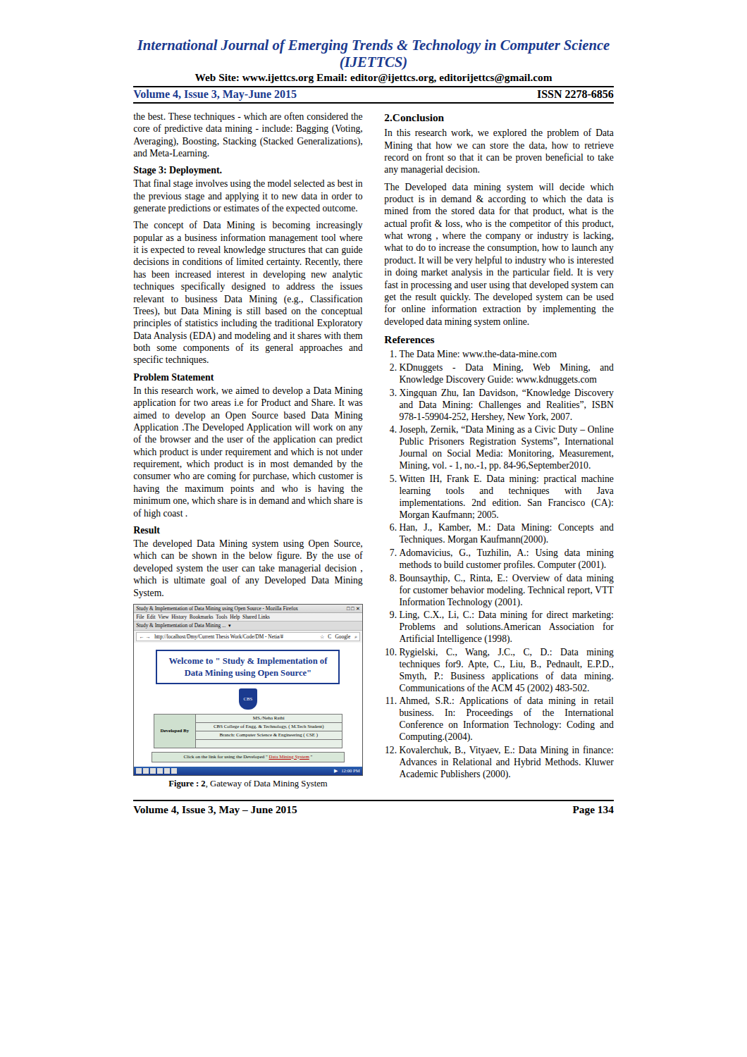International Journal of Emerging Trends & Technology in Computer Science (IJETTCS)
Web Site: www.ijettcs.org Email: editor@ijettcs.org, editorijettcs@gmail.com
Volume 4, Issue 3, May-June 2015
ISSN 2278-6856
the best. These techniques - which are often considered the core of predictive data mining - include: Bagging (Voting, Averaging), Boosting, Stacking (Stacked Generalizations), and Meta-Learning.
Stage 3: Deployment.
That final stage involves using the model selected as best in the previous stage and applying it to new data in order to generate predictions or estimates of the expected outcome.
The concept of Data Mining is becoming increasingly popular as a business information management tool where it is expected to reveal knowledge structures that can guide decisions in conditions of limited certainty. Recently, there has been increased interest in developing new analytic techniques specifically designed to address the issues relevant to business Data Mining (e.g., Classification Trees), but Data Mining is still based on the conceptual principles of statistics including the traditional Exploratory Data Analysis (EDA) and modeling and it shares with them both some components of its general approaches and specific techniques.
Problem Statement
In this research work, we aimed to develop a Data Mining application for two areas i.e for Product and Share. It was aimed to develop an Open Source based Data Mining Application .The Developed Application will work on any of the browser and the user of the application can predict which product is under requirement and which is not under requirement, which product is in most demanded by the consumer who are coming for purchase, which customer is having the maximum points and who is having the minimum one, which share is in demand and which share is of high coast .
Result
The developed Data Mining system using Open Source, which can be shown in the below figure. By the use of developed system the user can take managerial decision , which is ultimate goal of any Developed Data Mining System.
Study & Implementation of Data Mining using Open Source - Mozilla Firefox □ □ ✕
File Edit View History Bookmarks Tools Help Shared Links
Study & Implementation of Data Mining ... ▾
← → http://localhost/Dmy/Current Thesis Work/Code/DM - Netia/# ☆ C Google ⌕
Welcome to " Study & Implementation of
Data Mining using Open Source"
CBS
| Developed By | MS./Neha Rathi |
| CBS College of Engg. & Technology, ( M.Tech Student) |
| Branch: Computer Science & Engineering ( CSE ) |
Click on the link for using the Developed " Data Mining System "
▶ 12:00 PM
Figure : 2, Gateway of Data Mining System
2.Conclusion
In this research work, we explored the problem of Data Mining that how we can store the data, how to retrieve record on front so that it can be proven beneficial to take any managerial decision.
The Developed data mining system will decide which product is in demand & according to which the data is mined from the stored data for that product, what is the actual profit & loss, who is the competitor of this product, what wrong , where the company or industry is lacking, what to do to increase the consumption, how to launch any product. It will be very helpful to industry who is interested in doing market analysis in the particular field. It is very fast in processing and user using that developed system can get the result quickly. The developed system can be used for online information extraction by implementing the developed data mining system online.
References
The Data Mine: www.the-data-mine.com
KDnuggets - Data Mining, Web Mining, and Knowledge Discovery Guide: www.kdnuggets.com
Xingquan Zhu, Ian Davidson, “Knowledge Discovery and Data Mining: Challenges and Realities”, ISBN 978-1-59904-252, Hershey, New York, 2007.
Joseph, Zernik, “Data Mining as a Civic Duty – Online Public Prisoners Registration Systems”, International Journal on Social Media: Monitoring, Measurement, Mining, vol. - 1, no.-1, pp. 84-96,September2010.
Witten IH, Frank E. Data mining: practical machine learning tools and techniques with Java implementations. 2nd edition. San Francisco (CA): Morgan Kaufmann; 2005.
Han, J., Kamber, M.: Data Mining: Concepts and Techniques. Morgan Kaufmann(2000).
Adomavicius, G., Tuzhilin, A.: Using data mining methods to build customer profiles. Computer (2001).
Bounsaythip, C., Rinta, E.: Overview of data mining for customer behavior modeling. Technical report, VTT Information Technology (2001).
Ling, C.X., Li, C.: Data mining for direct marketing: Problems and solutions.American Association for Artificial Intelligence (1998).
Rygielski, C., Wang, J.C., C, D.: Data mining techniques for9. Apte, C., Liu, B., Pednault, E.P.D., Smyth, P.: Business applications of data mining. Communications of the ACM 45 (2002) 483-502.
Ahmed, S.R.: Applications of data mining in retail business. In: Proceedings of the International Conference on Information Technology: Coding and Computing.(2004).
Kovalerchuk, B., Vityaev, E.: Data Mining in finance: Advances in Relational and Hybrid Methods. Kluwer Academic Publishers (2000).
Volume 4, Issue 3, May – June 2015
Page 134